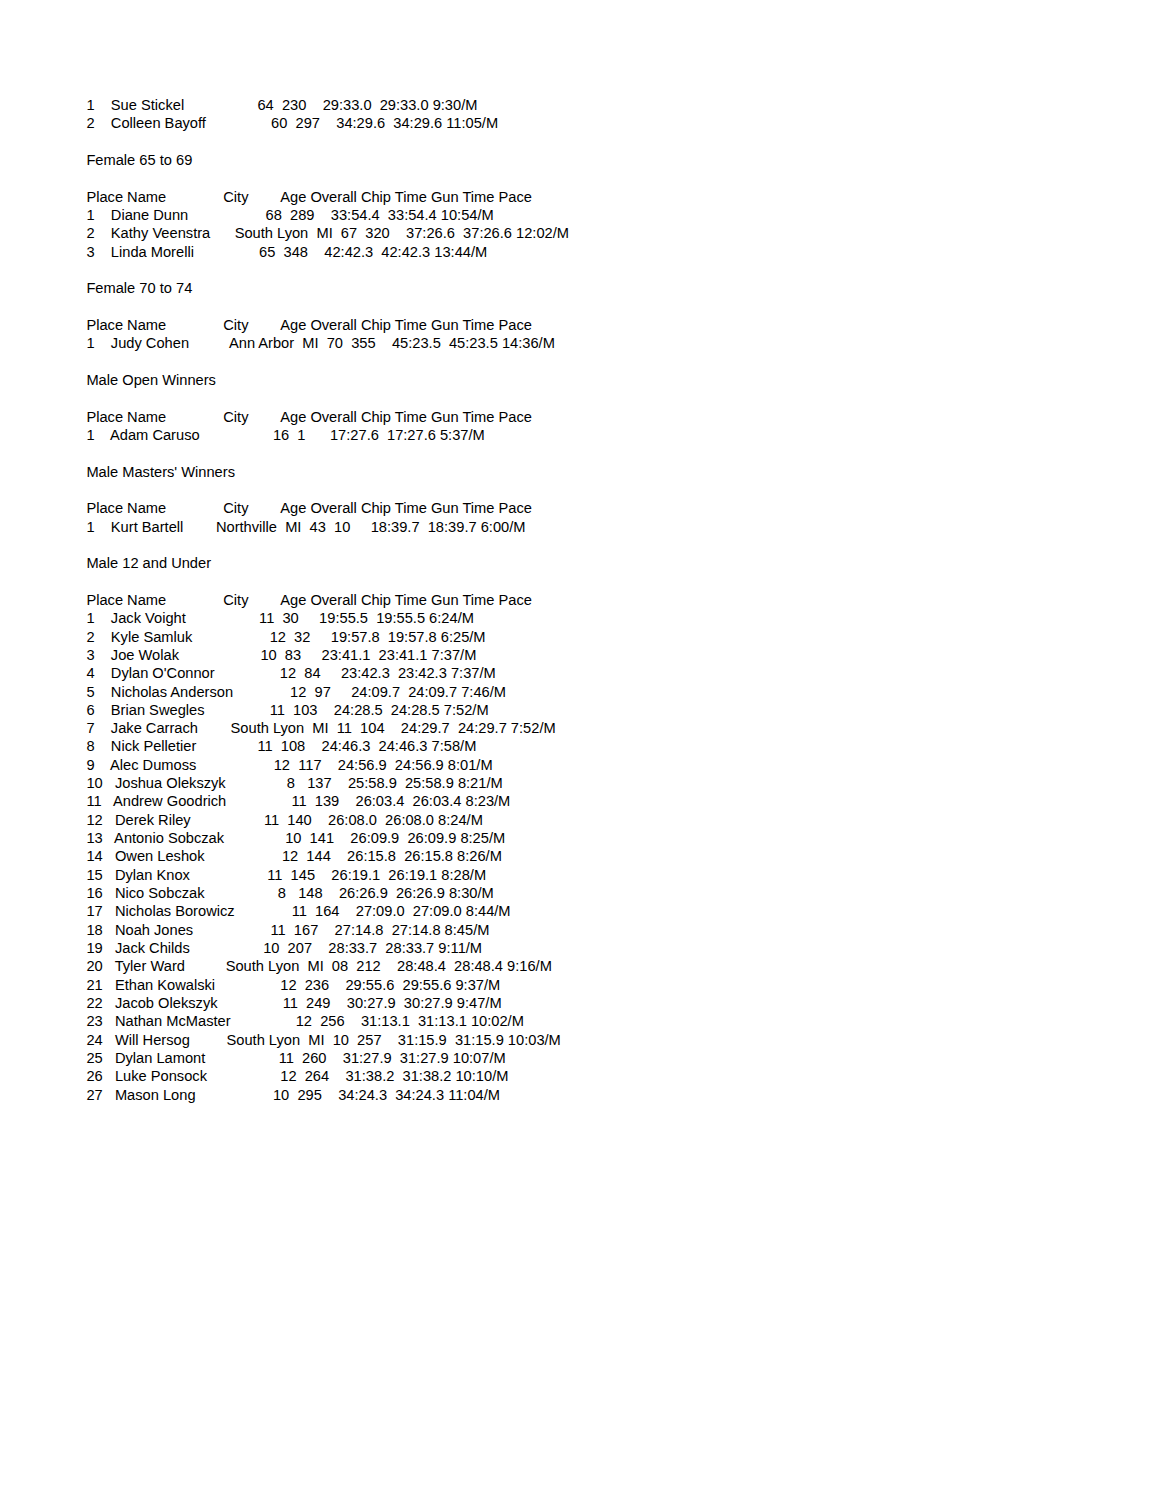1    Sue Stickel                  64  230    29:33.0  29:33.0 9:30/M
2    Colleen Bayoff                60  297    34:29.6  34:29.6 11:05/M
Female 65 to 69
Place Name              City        Age Overall Chip Time Gun Time Pace
1    Diane Dunn                   68  289    33:54.4  33:54.4 10:54/M
2    Kathy Veenstra      South Lyon  MI  67  320    37:26.6  37:26.6 12:02/M
3    Linda Morelli                65  348    42:42.3  42:42.3 13:44/M
Female 70 to 74
Place Name              City        Age Overall Chip Time Gun Time Pace
1    Judy Cohen          Ann Arbor  MI  70  355    45:23.5  45:23.5 14:36/M
Male Open Winners
Place Name              City        Age Overall Chip Time Gun Time Pace
1    Adam Caruso                  16  1      17:27.6  17:27.6 5:37/M
Male Masters' Winners
Place Name              City        Age Overall Chip Time Gun Time Pace
1    Kurt Bartell        Northville  MI  43  10     18:39.7  18:39.7 6:00/M
Male 12 and Under
Place Name              City        Age Overall Chip Time Gun Time Pace
1    Jack Voight                  11  30     19:55.5  19:55.5 6:24/M
2    Kyle Samluk                   12  32     19:57.8  19:57.8 6:25/M
3    Joe Wolak                    10  83     23:41.1  23:41.1 7:37/M
4    Dylan O'Connor                12  84     23:42.3  23:42.3 7:37/M
5    Nicholas Anderson              12  97     24:09.7  24:09.7 7:46/M
6    Brian Swegles                11  103    24:28.5  24:28.5 7:52/M
7    Jake Carrach        South Lyon  MI  11  104    24:29.7  24:29.7 7:52/M
8    Nick Pelletier               11  108    24:46.3  24:46.3 7:58/M
9    Alec Dumoss                   12  117    24:56.9  24:56.9 8:01/M
10   Joshua Olekszyk               8   137    25:58.9  25:58.9 8:21/M
11   Andrew Goodrich                11  139    26:03.4  26:03.4 8:23/M
12   Derek Riley                  11  140    26:08.0  26:08.0 8:24/M
13   Antonio Sobczak               10  141    26:09.9  26:09.9 8:25/M
14   Owen Leshok                   12  144    26:15.8  26:15.8 8:26/M
15   Dylan Knox                   11  145    26:19.1  26:19.1 8:28/M
16   Nico Sobczak                  8   148    26:26.9  26:26.9 8:30/M
17   Nicholas Borowicz              11  164    27:09.0  27:09.0 8:44/M
18   Noah Jones                   11  167    27:14.8  27:14.8 8:45/M
19   Jack Childs                  10  207    28:33.7  28:33.7 9:11/M
20   Tyler Ward          South Lyon  MI  08  212    28:48.4  28:48.4 9:16/M
21   Ethan Kowalski                12  236    29:55.6  29:55.6 9:37/M
22   Jacob Olekszyk                11  249    30:27.9  30:27.9 9:47/M
23   Nathan McMaster                12  256    31:13.1  31:13.1 10:02/M
24   Will Hersog         South Lyon  MI  10  257    31:15.9  31:15.9 10:03/M
25   Dylan Lamont                  11  260    31:27.9  31:27.9 10:07/M
26   Luke Ponsock                  12  264    31:38.2  31:38.2 10:10/M
27   Mason Long                   10  295    34:24.3  34:24.3 11:04/M